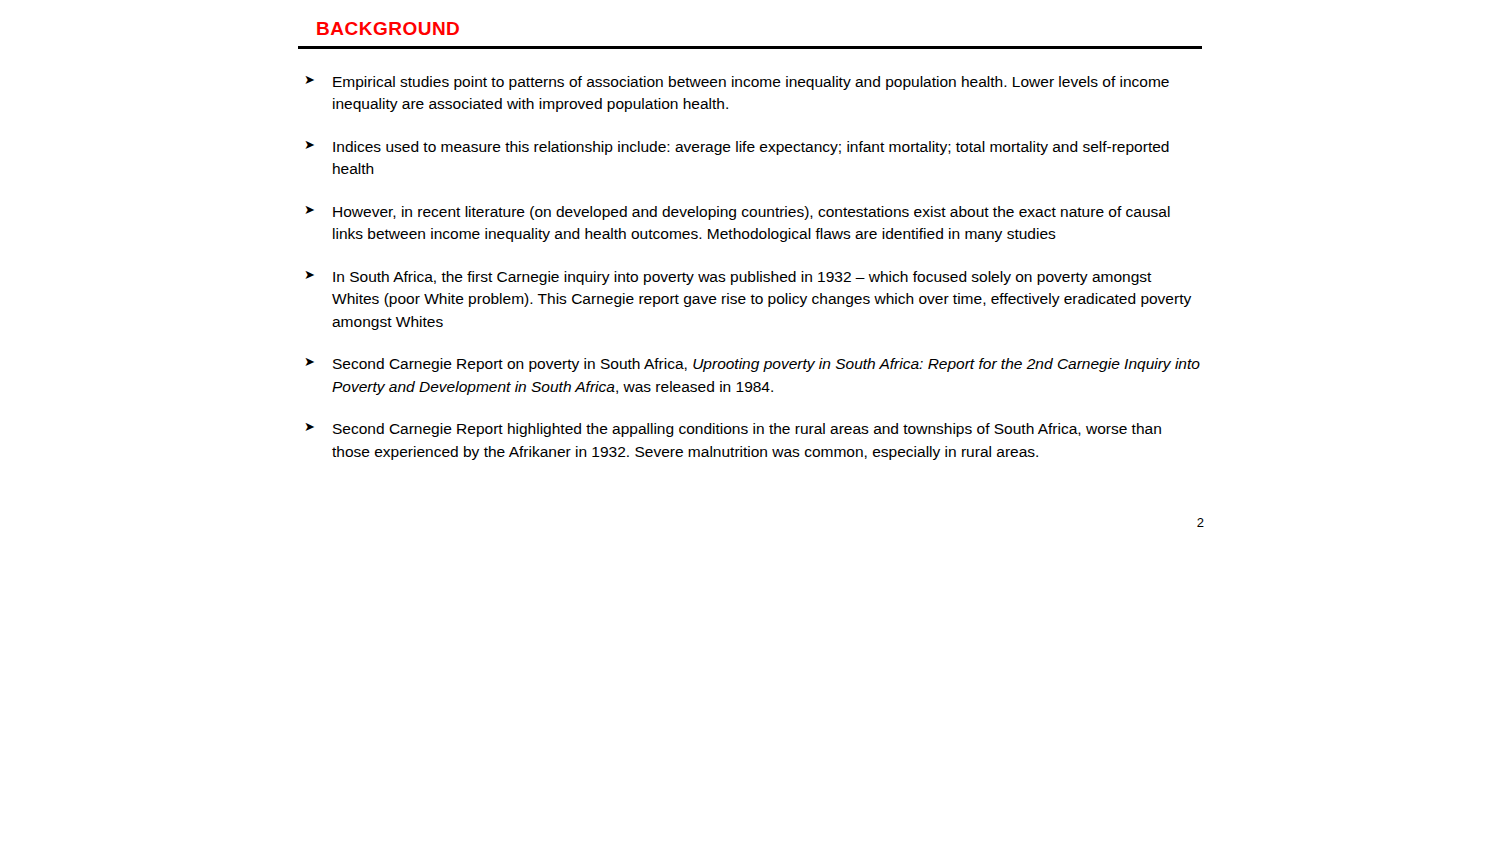BACKGROUND
Empirical studies point to patterns of association between income inequality and population health. Lower levels of income inequality are associated with improved population health.
Indices used to measure this relationship include: average life expectancy; infant mortality; total mortality and self-reported health
However, in recent literature (on developed and developing countries), contestations exist about the exact nature of causal links between income inequality and health outcomes. Methodological flaws are identified in many studies
In South Africa, the first Carnegie inquiry into poverty was published in 1932 – which focused solely on poverty amongst Whites (poor White problem). This Carnegie report gave rise to policy changes which over time, effectively eradicated poverty amongst Whites
Second Carnegie Report on poverty in South Africa, Uprooting poverty in South Africa: Report for the 2nd Carnegie Inquiry into Poverty and Development in South Africa, was released in 1984.
Second Carnegie Report highlighted the appalling conditions in the rural areas and townships of South Africa, worse than those experienced by the Afrikaner in 1932. Severe malnutrition was common, especially in rural areas.
2